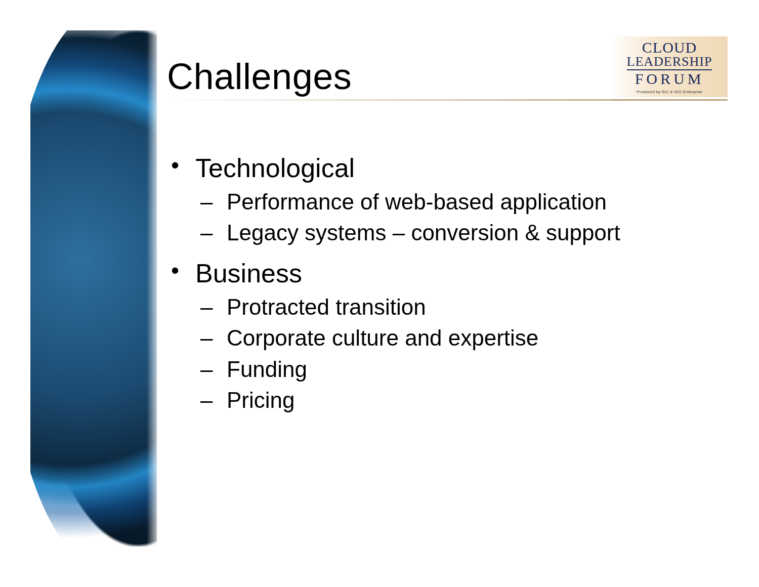CLOUD
LEADERSHIP
FORUM
Produced by IDC & IDG Enterprise
Challenges
Technological
Performance of web-based application
Legacy systems – conversion & support
Business
Protracted transition
Corporate culture and expertise
Funding
Pricing